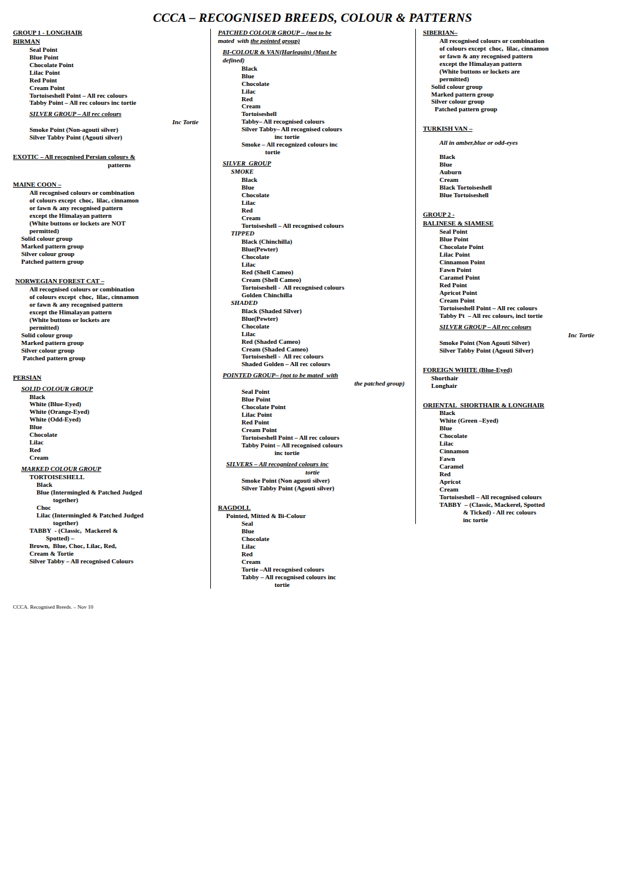CCCA – RECOGNISED BREEDS, COLOUR & PATTERNS
GROUP 1 - LONGHAIR
BIRMAN
Seal Point
Blue Point
Chocolate Point
Lilac Point
Red Point
Cream Point
Tortoiseshell Point – All rec colours
Tabby Point – All rec colours inc tortie
SILVER GROUP – All rec colours
Inc Tortie
Smoke Point (Non-agouti silver)
Silver Tabby Point (Agouti silver)
EXOTIC – All recognised Persian colours &
patterns
MAINE COON –
All recognised colours or combination
of colours except choc, lilac, cinnamon
or fawn & any recognised pattern
except the Himalayan pattern
(White buttons or lockets are NOT
permitted)
Solid colour group
Marked pattern group
Silver colour group
Patched pattern group
NORWEGIAN FOREST CAT –
All recognised colours or combination
of colours except choc, lilac, cinnamon
or fawn & any recognised pattern
except the Himalayan pattern
(White buttons or lockets are
permitted)
Solid colour group
Marked pattern group
Silver colour group
Patched pattern group
PERSIAN
SOLID COLOUR GROUP
Black
White (Blue-Eyed)
White (Orange-Eyed)
White (Odd-Eyed)
Blue
Chocolate
Lilac
Red
Cream
MARKED COLOUR GROUP
TORTOISESHELL
Black
Blue (Intermingled & Patched Judged
together)
Choc
Lilac (Intermingled & Patched Judged
together)
TABBY - (Classic, Mackerel &
Spotted) –
Brown, Blue, Choc, Lilac, Red,
Cream & Tortie
Silver Tabby – All recognised Colours
PATCHED COLOUR GROUP – (not to be
mated with the pointed group)
BI-COLOUR & VAN(Harlequin) (Must be
defined)
Black
Blue
Chocolate
Lilac
Red
Cream
Tortoiseshell
Tabby– All recognised colours
Silver Tabby– All recognised colours
inc tortie
Smoke – All recognized colours inc
tortie
SILVER GROUP
SMOKE
Black
Blue
Chocolate
Lilac
Red
Cream
Tortoiseshell – All recognised colours
TIPPED
Black (Chinchilla)
Blue(Pewter)
Chocolate
Lilac
Red (Shell Cameo)
Cream (Shell Cameo)
Tortoiseshell - All recognised colours
Golden Chinchilla
SHADED
Black (Shaded Silver)
Blue(Pewter)
Chocolate
Lilac
Red (Shaded Cameo)
Cream (Shaded Cameo)
Tortoiseshell - All rec colours
Shaded Golden – All rec colours
POINTED GROUP– (not to be mated with
the patched group)
Seal Point
Blue Point
Chocolate Point
Lilac Point
Red Point
Cream Point
Tortoiseshell Point – All rec colours
Tabby Point – All recognised colours
inc tortie
SILVERS – All recognized colours inc
tortie
Smoke Point (Non agouti silver)
Silver Tabby Point (Agouti silver)
RAGDOLL
Pointed, Mitted & Bi-Colour
Seal
Blue
Chocolate
Lilac
Red
Cream
Tortie –All recognised colours
Tabby – All recognised colours inc
tortie
SIBERIAN–
All recognised colours or combination
of colours except choc, lilac, cinnamon
or fawn & any recognised pattern
except the Himalayan pattern
(White buttons or lockets are
permitted)
Solid colour group
Marked pattern group
Silver colour group
Patched pattern group
TURKISH VAN –
All in amber,blue or odd-eyes
Black
Blue
Auburn
Cream
Black Tortoiseshell
Blue Tortoiseshell
GROUP 2 -
BALINESE & SIAMESE
Seal Point
Blue Point
Chocolate Point
Lilac Point
Cinnamon Point
Fawn Point
Caramel Point
Red Point
Apricot Point
Cream Point
Tortoiseshell Point – All rec colours
Tabby Pt – All rec colours, incl tortie
SILVER GROUP – All rec colours
Inc Tortie
Smoke Point (Non Agouti Silver)
Silver Tabby Point (Agouti Silver)
FOREIGN WHITE (Blue-Eyed)
Shorthair
Longhair
ORIENTAL SHORTHAIR & LONGHAIR
Black
White (Green –Eyed)
Blue
Chocolate
Lilac
Cinnamon
Fawn
Caramel
Red
Apricot
Cream
Tortoiseshell – All recognised colours
TABBY – (Classic, Mackerel, Spotted
& Ticked) - All rec colours
inc tortie
CCCA. Recognised Breeds. – Nov 10